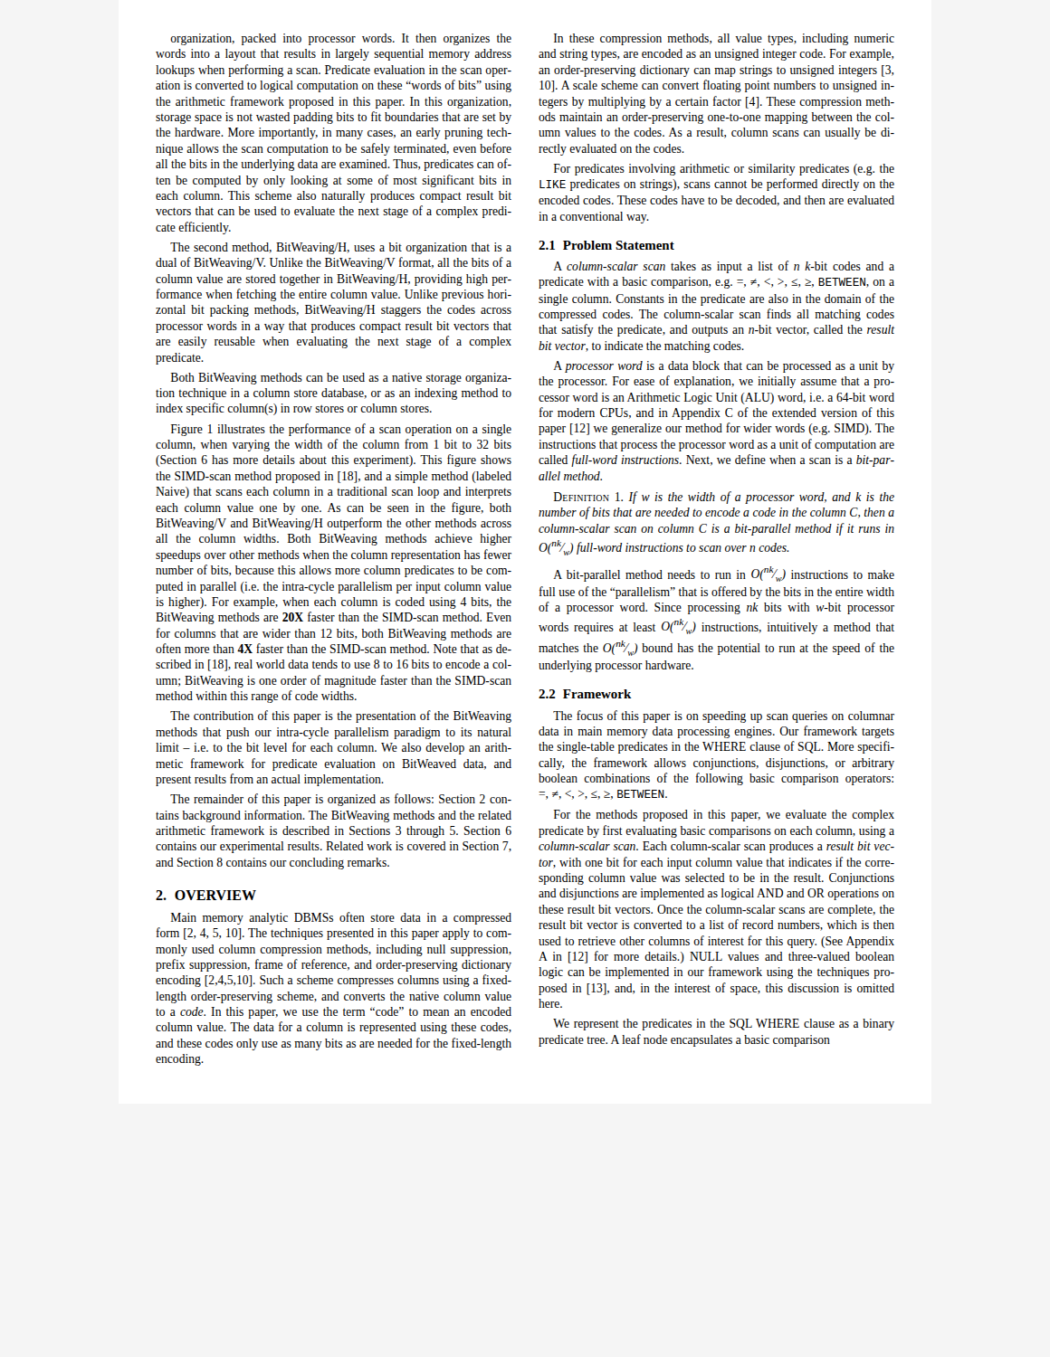organization, packed into processor words. It then organizes the words into a layout that results in largely sequential memory address lookups when performing a scan. Predicate evaluation in the scan operation is converted to logical computation on these “words of bits” using the arithmetic framework proposed in this paper. In this organization, storage space is not wasted padding bits to fit boundaries that are set by the hardware. More importantly, in many cases, an early pruning technique allows the scan computation to be safely terminated, even before all the bits in the underlying data are examined. Thus, predicates can often be computed by only looking at some of most significant bits in each column. This scheme also naturally produces compact result bit vectors that can be used to evaluate the next stage of a complex predicate efficiently.
The second method, BitWeaving/H, uses a bit organization that is a dual of BitWeaving/V. Unlike the BitWeaving/V format, all the bits of a column value are stored together in BitWeaving/H, providing high performance when fetching the entire column value. Unlike previous horizontal bit packing methods, BitWeaving/H staggers the codes across processor words in a way that produces compact result bit vectors that are easily reusable when evaluating the next stage of a complex predicate.
Both BitWeaving methods can be used as a native storage organization technique in a column store database, or as an indexing method to index specific column(s) in row stores or column stores.
Figure 1 illustrates the performance of a scan operation on a single column, when varying the width of the column from 1 bit to 32 bits (Section 6 has more details about this experiment). This figure shows the SIMD-scan method proposed in [18], and a simple method (labeled Naive) that scans each column in a traditional scan loop and interprets each column value one by one. As can be seen in the figure, both BitWeaving/V and BitWeaving/H outperform the other methods across all the column widths. Both BitWeaving methods achieve higher speedups over other methods when the column representation has fewer number of bits, because this allows more column predicates to be computed in parallel (i.e. the intra-cycle parallelism per input column value is higher). For example, when each column is coded using 4 bits, the BitWeaving methods are 20X faster than the SIMD-scan method. Even for columns that are wider than 12 bits, both BitWeaving methods are often more than 4X faster than the SIMD-scan method. Note that as described in [18], real world data tends to use 8 to 16 bits to encode a column; BitWeaving is one order of magnitude faster than the SIMD-scan method within this range of code widths.
The contribution of this paper is the presentation of the BitWeaving methods that push our intra-cycle parallelism paradigm to its natural limit – i.e. to the bit level for each column. We also develop an arithmetic framework for predicate evaluation on BitWeaved data, and present results from an actual implementation.
The remainder of this paper is organized as follows: Section 2 contains background information. The BitWeaving methods and the related arithmetic framework is described in Sections 3 through 5. Section 6 contains our experimental results. Related work is covered in Section 7, and Section 8 contains our concluding remarks.
2. OVERVIEW
Main memory analytic DBMSs often store data in a compressed form [2, 4, 5, 10]. The techniques presented in this paper apply to commonly used column compression methods, including null suppression, prefix suppression, frame of reference, and order-preserving dictionary encoding [2,4,5,10]. Such a scheme compresses columns using a fixed-length order-preserving scheme, and converts the native column value to a code. In this paper, we use the term “code” to mean an encoded column value. The data for a column is represented using these codes, and these codes only use as many bits as are needed for the fixed-length encoding.
In these compression methods, all value types, including numeric and string types, are encoded as an unsigned integer code. For example, an order-preserving dictionary can map strings to unsigned integers [3, 10]. A scale scheme can convert floating point numbers to unsigned integers by multiplying by a certain factor [4]. These compression methods maintain an order-preserving one-to-one mapping between the column values to the codes. As a result, column scans can usually be directly evaluated on the codes.
For predicates involving arithmetic or similarity predicates (e.g. the LIKE predicates on strings), scans cannot be performed directly on the encoded codes. These codes have to be decoded, and then are evaluated in a conventional way.
2.1 Problem Statement
A column-scalar scan takes as input a list of n k-bit codes and a predicate with a basic comparison, e.g. =, ≠, <, >, ≤, ≥, BETWEEN, on a single column. Constants in the predicate are also in the domain of the compressed codes. The column-scalar scan finds all matching codes that satisfy the predicate, and outputs an n-bit vector, called the result bit vector, to indicate the matching codes.
A processor word is a data block that can be processed as a unit by the processor. For ease of explanation, we initially assume that a processor word is an Arithmetic Logic Unit (ALU) word, i.e. a 64-bit word for modern CPUs, and in Appendix C of the extended version of this paper [12] we generalize our method for wider words (e.g. SIMD). The instructions that process the processor word as a unit of computation are called full-word instructions. Next, we define when a scan is a bit-parallel method.
Definition 1. If w is the width of a processor word, and k is the number of bits that are needed to encode a code in the column C, then a column-scalar scan on column C is a bit-parallel method if it runs in O(nk⁄w) full-word instructions to scan over n codes.
A bit-parallel method needs to run in O(nk⁄w) instructions to make full use of the “parallelism” that is offered by the bits in the entire width of a processor word. Since processing nk bits with w-bit processor words requires at least O(nk⁄w) instructions, intuitively a method that matches the O(nk⁄w) bound has the potential to run at the speed of the underlying processor hardware.
2.2 Framework
The focus of this paper is on speeding up scan queries on columnar data in main memory data processing engines. Our framework targets the single-table predicates in the WHERE clause of SQL. More specifically, the framework allows conjunctions, disjunctions, or arbitrary boolean combinations of the following basic comparison operators: =, ≠, <, >, ≤, ≥, BETWEEN.
For the methods proposed in this paper, we evaluate the complex predicate by first evaluating basic comparisons on each column, using a column-scalar scan. Each column-scalar scan produces a result bit vector, with one bit for each input column value that indicates if the corresponding column value was selected to be in the result. Conjunctions and disjunctions are implemented as logical AND and OR operations on these result bit vectors. Once the column-scalar scans are complete, the result bit vector is converted to a list of record numbers, which is then used to retrieve other columns of interest for this query. (See Appendix A in [12] for more details.) NULL values and three-valued boolean logic can be implemented in our framework using the techniques proposed in [13], and, in the interest of space, this discussion is omitted here.
We represent the predicates in the SQL WHERE clause as a binary predicate tree. A leaf node encapsulates a basic comparison